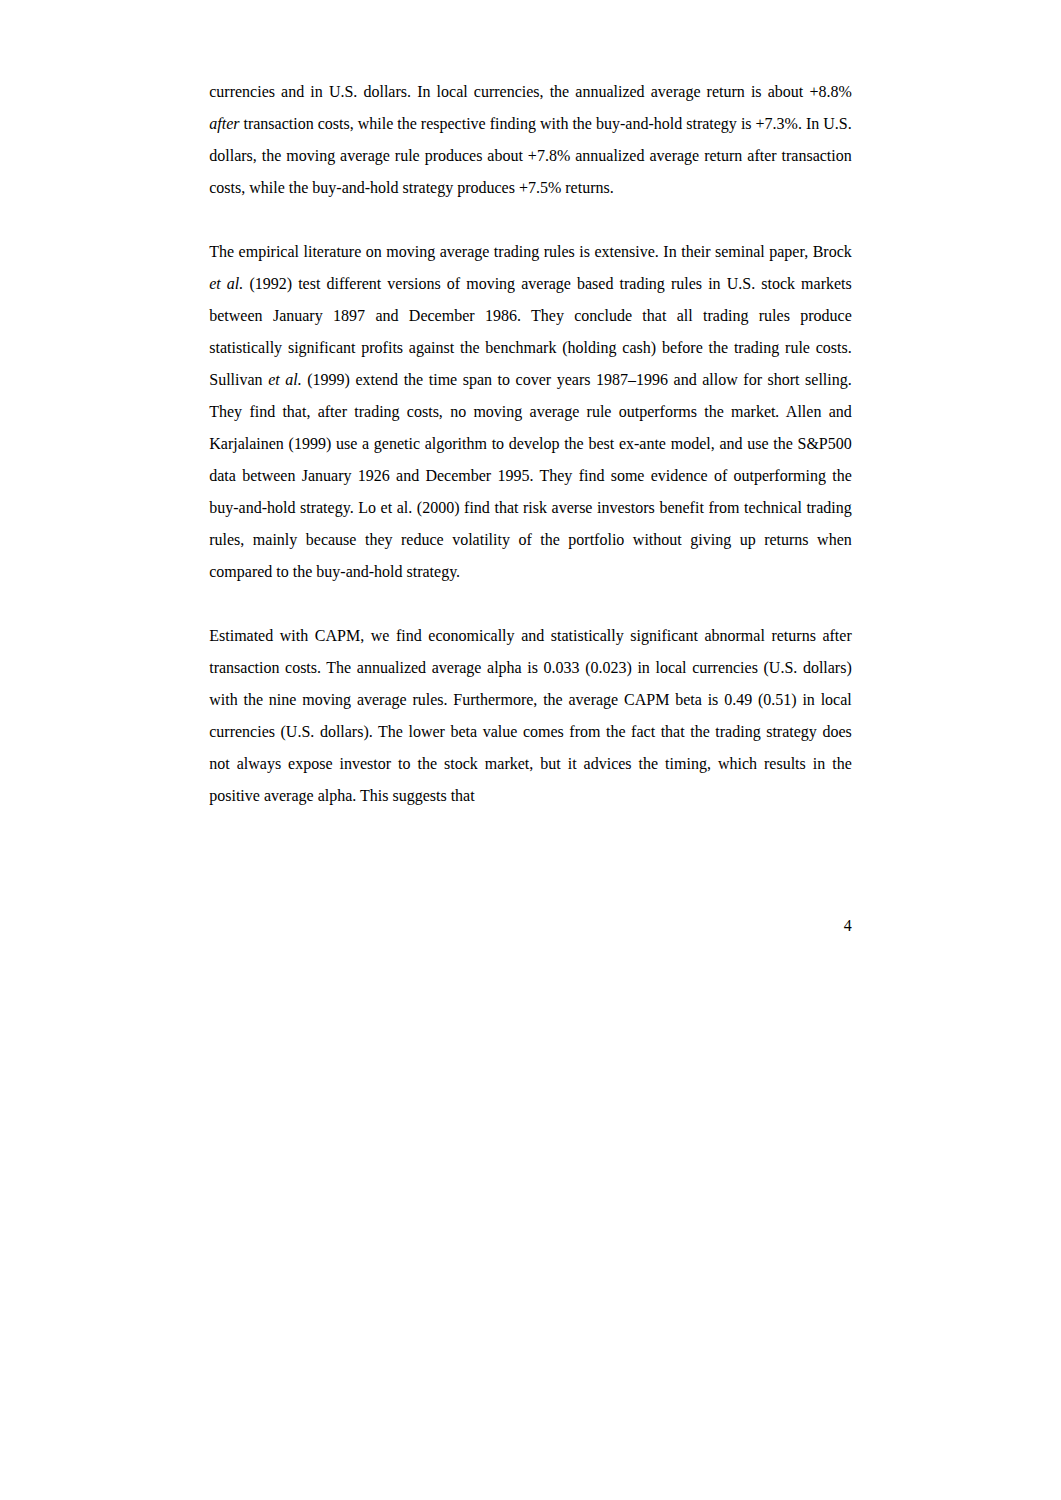currencies and in U.S. dollars. In local currencies, the annualized average return is about +8.8% after transaction costs, while the respective finding with the buy-and-hold strategy is +7.3%. In U.S. dollars, the moving average rule produces about +7.8% annualized average return after transaction costs, while the buy-and-hold strategy produces +7.5% returns.
The empirical literature on moving average trading rules is extensive. In their seminal paper, Brock et al. (1992) test different versions of moving average based trading rules in U.S. stock markets between January 1897 and December 1986. They conclude that all trading rules produce statistically significant profits against the benchmark (holding cash) before the trading rule costs. Sullivan et al. (1999) extend the time span to cover years 1987–1996 and allow for short selling. They find that, after trading costs, no moving average rule outperforms the market. Allen and Karjalainen (1999) use a genetic algorithm to develop the best ex-ante model, and use the S&P500 data between January 1926 and December 1995. They find some evidence of outperforming the buy-and-hold strategy. Lo et al. (2000) find that risk averse investors benefit from technical trading rules, mainly because they reduce volatility of the portfolio without giving up returns when compared to the buy-and-hold strategy.
Estimated with CAPM, we find economically and statistically significant abnormal returns after transaction costs. The annualized average alpha is 0.033 (0.023) in local currencies (U.S. dollars) with the nine moving average rules. Furthermore, the average CAPM beta is 0.49 (0.51) in local currencies (U.S. dollars). The lower beta value comes from the fact that the trading strategy does not always expose investor to the stock market, but it advices the timing, which results in the positive average alpha. This suggests that
4